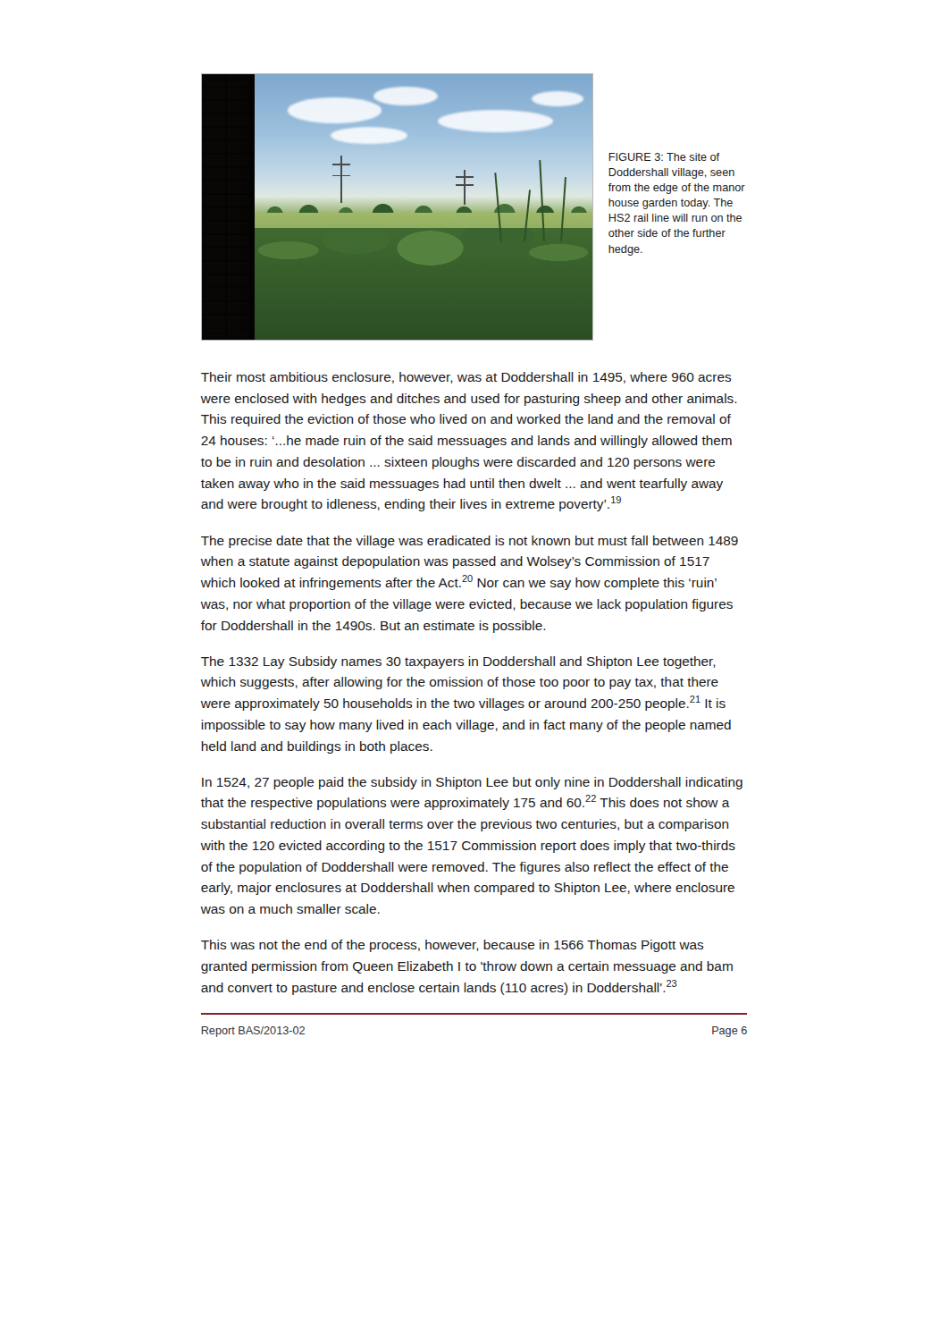FIGURE 3: The site of Doddershall village, seen from the edge of the manor house garden today. The HS2 rail line will run on the other side of the further hedge.
Their most ambitious enclosure, however, was at Doddershall in 1495, where 960 acres were enclosed with hedges and ditches and used for pasturing sheep and other animals. This required the eviction of those who lived on and worked the land and the removal of 24 houses: ‘...he made ruin of the said messuages and lands and willingly allowed them to be in ruin and desolation ... sixteen ploughs were discarded and 120 persons were taken away who in the said messuages had until then dwelt ... and went tearfully away and were brought to idleness, ending their lives in extreme poverty’.19
The precise date that the village was eradicated is not known but must fall between 1489 when a statute against depopulation was passed and Wolsey’s Commission of 1517 which looked at infringements after the Act.20 Nor can we say how complete this ‘ruin’ was, nor what proportion of the village were evicted, because we lack population figures for Doddershall in the 1490s. But an estimate is possible.
The 1332 Lay Subsidy names 30 taxpayers in Doddershall and Shipton Lee together, which suggests, after allowing for the omission of those too poor to pay tax, that there were approximately 50 households in the two villages or around 200-250 people.21 It is impossible to say how many lived in each village, and in fact many of the people named held land and buildings in both places.
In 1524, 27 people paid the subsidy in Shipton Lee but only nine in Doddershall indicating that the respective populations were approximately 175 and 60.22 This does not show a substantial reduction in overall terms over the previous two centuries, but a comparison with the 120 evicted according to the 1517 Commission report does imply that two-thirds of the population of Doddershall were removed. The figures also reflect the effect of the early, major enclosures at Doddershall when compared to Shipton Lee, where enclosure was on a much smaller scale.
This was not the end of the process, however, because in 1566 Thomas Pigott was granted permission from Queen Elizabeth I to 'throw down a certain messuage and bam and convert to pasture and enclose certain lands (110 acres) in Doddershall'.23
Report BAS/2013-02 Page 6